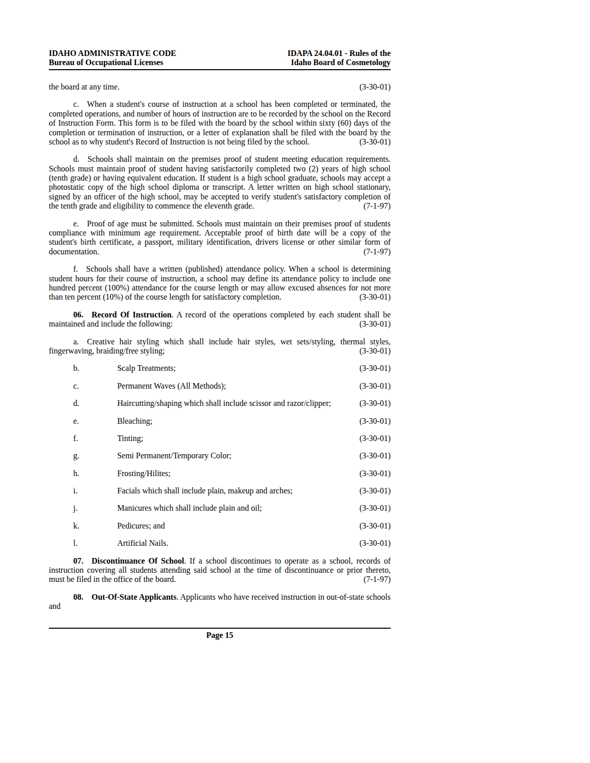IDAHO ADMINISTRATIVE CODE
Bureau of Occupational Licenses
IDAPA 24.04.01 - Rules of the
Idaho Board of Cosmetology
the board at any time.(3-30-01)
c. When a student's course of instruction at a school has been completed or terminated, the completed operations, and number of hours of instruction are to be recorded by the school on the Record of Instruction Form. This form is to be filed with the board by the school within sixty (60) days of the completion or termination of instruction, or a letter of explanation shall be filed with the board by the school as to why student's Record of Instruction is not being filed by the school.(3-30-01)
d. Schools shall maintain on the premises proof of student meeting education requirements. Schools must maintain proof of student having satisfactorily completed two (2) years of high school (tenth grade) or having equivalent education. If student is a high school graduate, schools may accept a photostatic copy of the high school diploma or transcript. A letter written on high school stationary, signed by an officer of the high school, may be accepted to verify student's satisfactory completion of the tenth grade and eligibility to commence the eleventh grade.(7-1-97)
e. Proof of age must be submitted. Schools must maintain on their premises proof of students compliance with minimum age requirement. Acceptable proof of birth date will be a copy of the student's birth certificate, a passport, military identification, drivers license or other similar form of documentation.(7-1-97)
f. Schools shall have a written (published) attendance policy. When a school is determining student hours for their course of instruction, a school may define its attendance policy to include one hundred percent (100%) attendance for the course length or may allow excused absences for not more than ten percent (10%) of the course length for satisfactory completion.(3-30-01)
06. Record Of Instruction. A record of the operations completed by each student shall be maintained and include the following:(3-30-01)
a. Creative hair styling which shall include hair styles, wet sets/styling, thermal styles, fingerwaving, braiding/free styling;(3-30-01)
b.
Scalp Treatments;
(3-30-01)
c.
Permanent Waves (All Methods);
(3-30-01)
d.
Haircutting/shaping which shall include scissor and razor/clipper;
(3-30-01)
e.
Bleaching;
(3-30-01)
f.
Tinting;
(3-30-01)
g.
Semi Permanent/Temporary Color;
(3-30-01)
h.
Frosting/Hilites;
(3-30-01)
i.
Facials which shall include plain, makeup and arches;
(3-30-01)
j.
Manicures which shall include plain and oil;
(3-30-01)
k.
Pedicures; and
(3-30-01)
l.
Artificial Nails.
(3-30-01)
07. Discontinuance Of School. If a school discontinues to operate as a school, records of instruction covering all students attending said school at the time of discontinuance or prior thereto, must be filed in the office of the board.(7-1-97)
08. Out-Of-State Applicants. Applicants who have received instruction in out-of-state schools and
Page 15